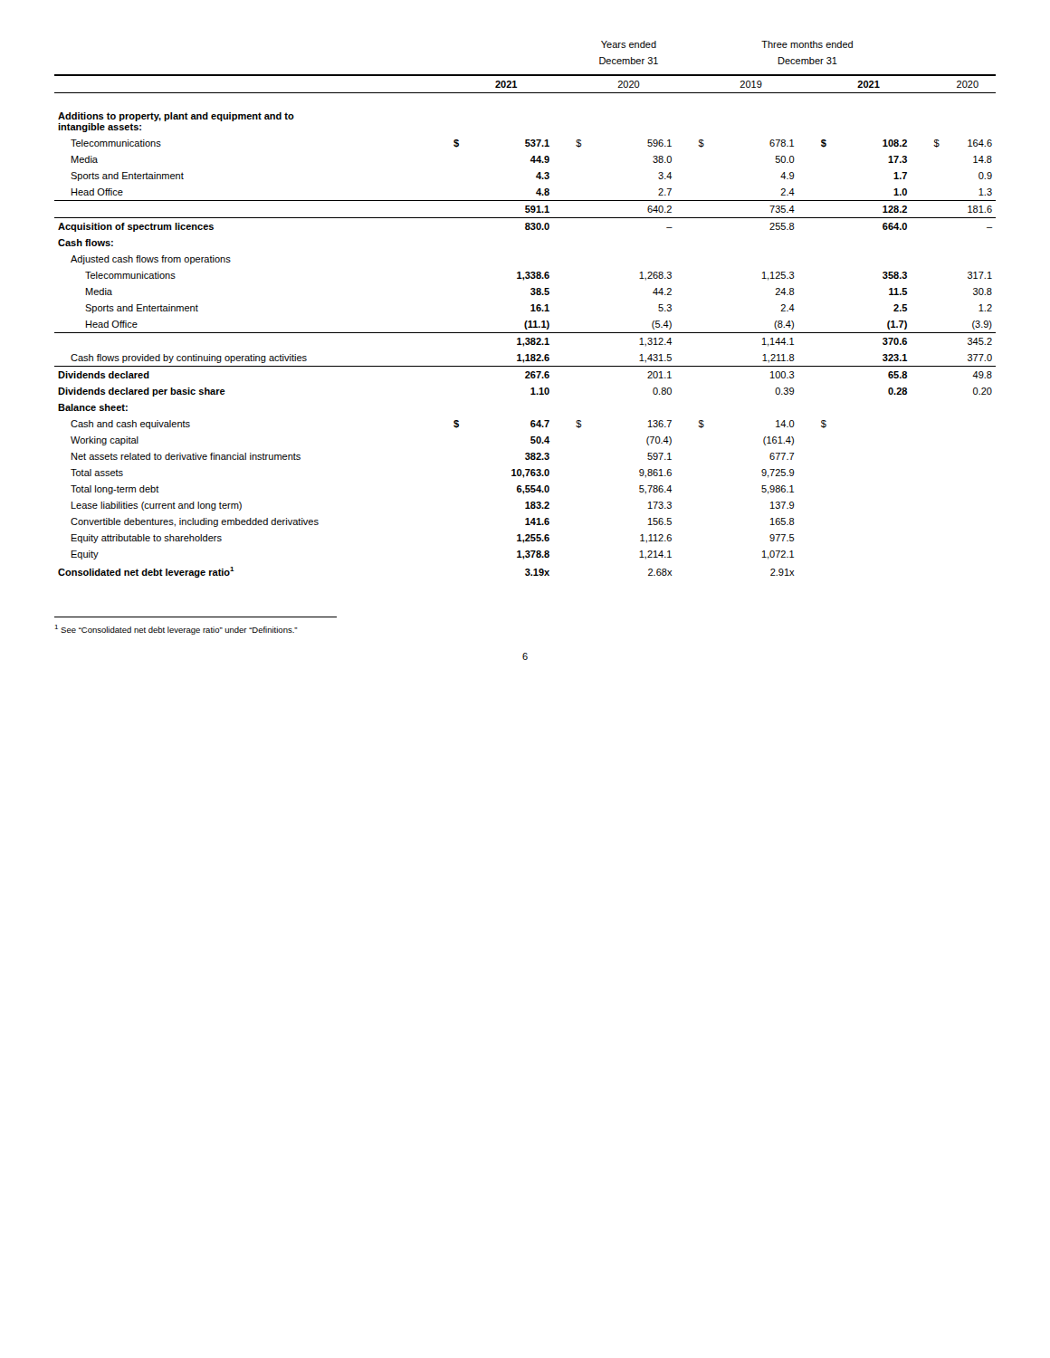| | | | Years ended | Three months ended | |
| | | | December 31 | December 31 | |
| | | 2021 | | 2020 | | 2019 | | 2021 | | 2020 |
| Additions to property, plant and equipment and to intangible assets: | |
| Telecommunications | $ | 537.1 | $ | 596.1 | $ | 678.1 | $ | 108.2 | $ | 164.6 |
| Media | | 44.9 | | 38.0 | | 50.0 | | 17.3 | | 14.8 |
| Sports and Entertainment | | 4.3 | | 3.4 | | 4.9 | | 1.7 | | 0.9 |
| Head Office | | 4.8 | | 2.7 | | 2.4 | | 1.0 | | 1.3 |
| | | 591.1 | | 640.2 | | 735.4 | | 128.2 | | 181.6 |
| Acquisition of spectrum licences | | 830.0 | | – | | 255.8 | | 664.0 | | – |
| Cash flows: | |
| Adjusted cash flows from operations | |
| Telecommunications | | 1,338.6 | | 1,268.3 | | 1,125.3 | | 358.3 | | 317.1 |
| Media | | 38.5 | | 44.2 | | 24.8 | | 11.5 | | 30.8 |
| Sports and Entertainment | | 16.1 | | 5.3 | | 2.4 | | 2.5 | | 1.2 |
| Head Office | | (11.1) | | (5.4) | | (8.4) | | (1.7) | | (3.9) |
| | | 1,382.1 | | 1,312.4 | | 1,144.1 | | 370.6 | | 345.2 |
| Cash flows provided by continuing operating activities | | 1,182.6 | | 1,431.5 | | 1,211.8 | | 323.1 | | 377.0 |
| Dividends declared | | 267.6 | | 201.1 | | 100.3 | | 65.8 | | 49.8 |
| Dividends declared per basic share | | 1.10 | | 0.80 | | 0.39 | | 0.28 | | 0.20 |
| Balance sheet: | |
| Cash and cash equivalents | $ | 64.7 | $ | 136.7 | $ | 14.0 | $ | | | |
| Working capital | | 50.4 | | (70.4) | | (161.4) | | | | |
| Net assets related to derivative financial instruments | | 382.3 | | 597.1 | | 677.7 | | | | |
| Total assets | | 10,763.0 | | 9,861.6 | | 9,725.9 | | | | |
| Total long-term debt | | 6,554.0 | | 5,786.4 | | 5,986.1 | | | | |
| Lease liabilities (current and long term) | | 183.2 | | 173.3 | | 137.9 | | | | |
| Convertible debentures, including embedded derivatives | | 141.6 | | 156.5 | | 165.8 | | | | |
| Equity attributable to shareholders | | 1,255.6 | | 1,112.6 | | 977.5 | | | | |
| Equity | | 1,378.8 | | 1,214.1 | | 1,072.1 | | | | |
| Consolidated net debt leverage ratio 1 | | 3.19x | | 2.68x | | 2.91x | | | | |
1 See “Consolidated net debt leverage ratio” under “Definitions.”
6